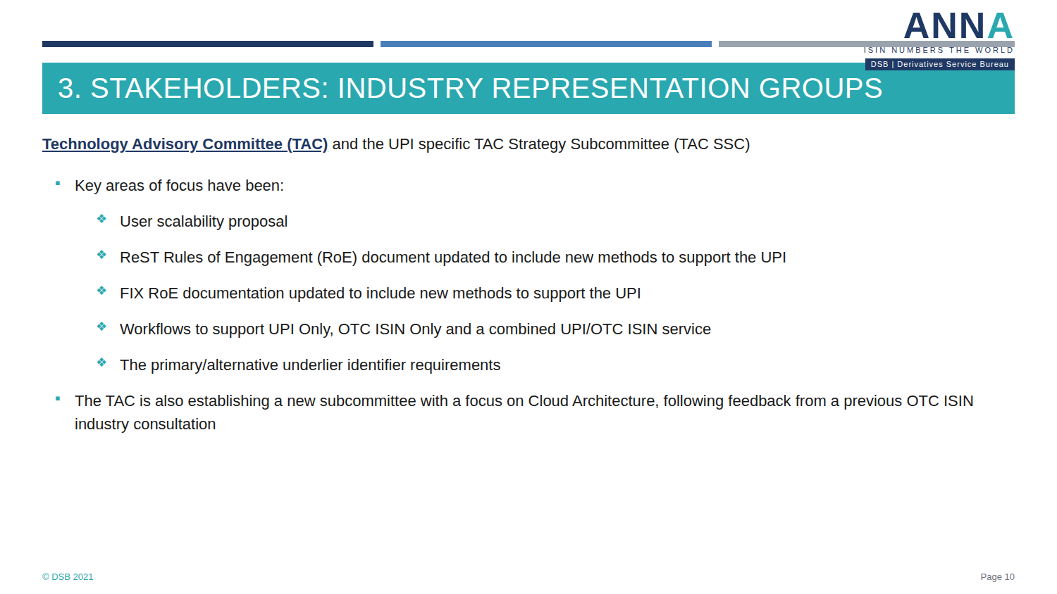ANNA
ISIN NUMBERS THE WORLD
DSB | Derivatives Service Bureau
3. STAKEHOLDERS: INDUSTRY REPRESENTATION GROUPS
Technology Advisory Committee (TAC) and the UPI specific TAC Strategy Subcommittee (TAC SSC)
Key areas of focus have been:
User scalability proposal
ReST Rules of Engagement (RoE) document updated to include new methods to support the UPI
FIX RoE documentation updated to include new methods to support the UPI
Workflows to support UPI Only, OTC ISIN Only and a combined UPI/OTC ISIN service
The primary/alternative underlier identifier requirements
The TAC is also establishing a new subcommittee with a focus on Cloud Architecture, following feedback from a previous OTC ISIN industry consultation
© DSB 2021
Page 10